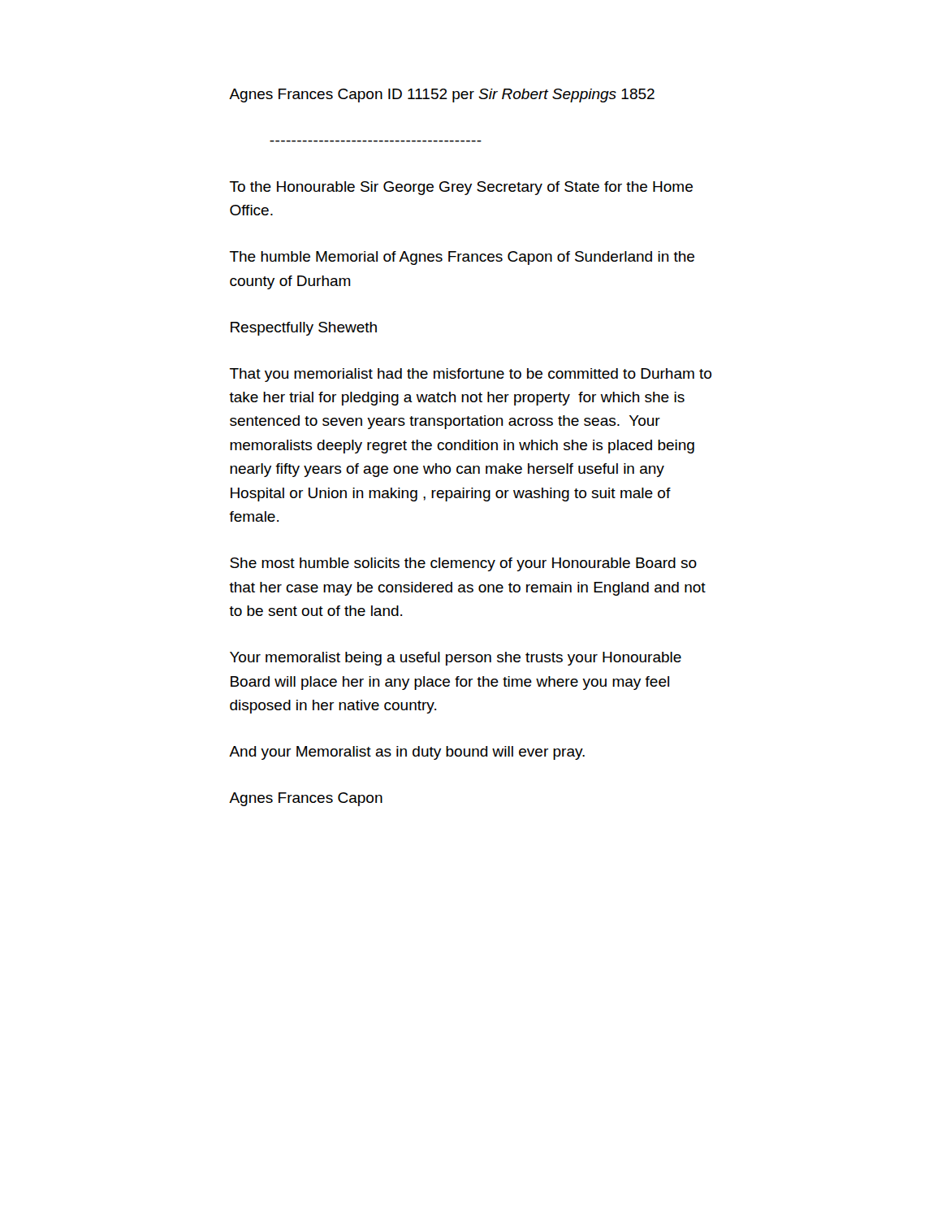Agnes Frances Capon ID 11152 per Sir Robert Seppings 1852
---------------------------------------
To the Honourable Sir George Grey Secretary of State for the Home Office.
The humble Memorial of Agnes Frances Capon of Sunderland in the county of Durham
Respectfully Sheweth
That you memorialist had the misfortune to be committed to Durham to take her trial for pledging a watch not her property for which she is sentenced to seven years transportation across the seas. Your memoralists deeply regret the condition in which she is placed being nearly fifty years of age one who can make herself useful in any Hospital or Union in making , repairing or washing to suit male of female.
She most humble solicits the clemency of your Honourable Board so that her case may be considered as one to remain in England and not to be sent out of the land.
Your memoralist being a useful person she trusts your Honourable Board will place her in any place for the time where you may feel disposed in her native country.
And your Memoralist as in duty bound will ever pray.
Agnes Frances Capon